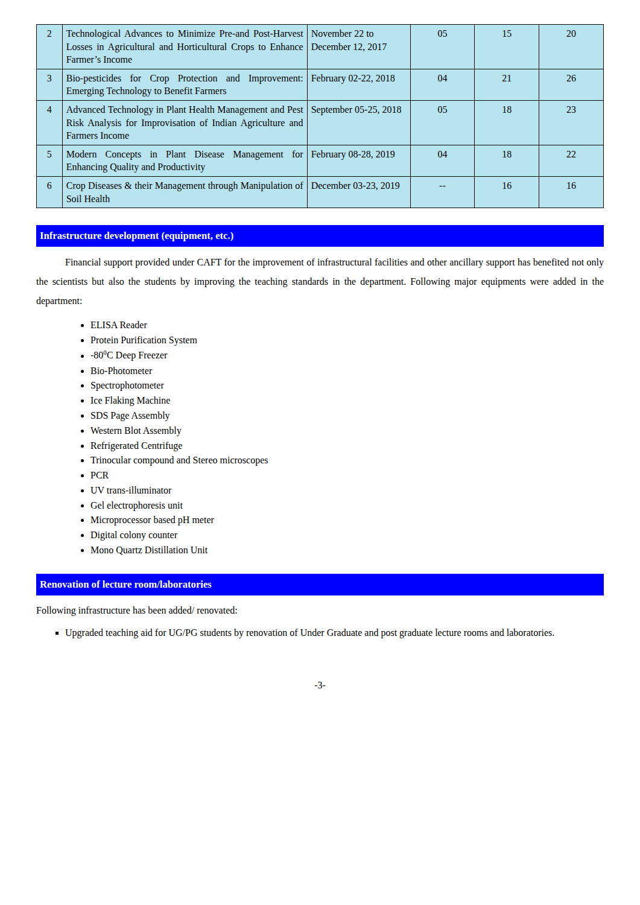| 2 | Technological Advances to Minimize Pre-and Post-Harvest Losses in Agricultural and Horticultural Crops to Enhance Farmer’s Income | November 22 to December 12, 2017 | 05 | 15 | 20 |
| 3 | Bio-pesticides for Crop Protection and Improvement: Emerging Technology to Benefit Farmers | February 02-22, 2018 | 04 | 21 | 26 |
| 4 | Advanced Technology in Plant Health Management and Pest Risk Analysis for Improvisation of Indian Agriculture and Farmers Income | September 05-25, 2018 | 05 | 18 | 23 |
| 5 | Modern Concepts in Plant Disease Management for Enhancing Quality and Productivity | February 08-28, 2019 | 04 | 18 | 22 |
| 6 | Crop Diseases & their Management through Manipulation of Soil Health | December 03-23, 2019 | -- | 16 | 16 |
Infrastructure development (equipment, etc.)
Financial support provided under CAFT for the improvement of infrastructural facilities and other ancillary support has benefited not only the scientists but also the students by improving the teaching standards in the department. Following major equipments were added in the department:
ELISA Reader
Protein Purification System
-800C Deep Freezer
Bio-Photometer
Spectrophotometer
Ice Flaking Machine
SDS Page Assembly
Western Blot Assembly
Refrigerated Centrifuge
Trinocular compound and Stereo microscopes
PCR
UV trans-illuminator
Gel electrophoresis unit
Microprocessor based pH meter
Digital colony counter
Mono Quartz Distillation Unit
Renovation of lecture room/laboratories
Following infrastructure has been added/ renovated:
Upgraded teaching aid for UG/PG students by renovation of Under Graduate and post graduate lecture rooms and laboratories.
-3-